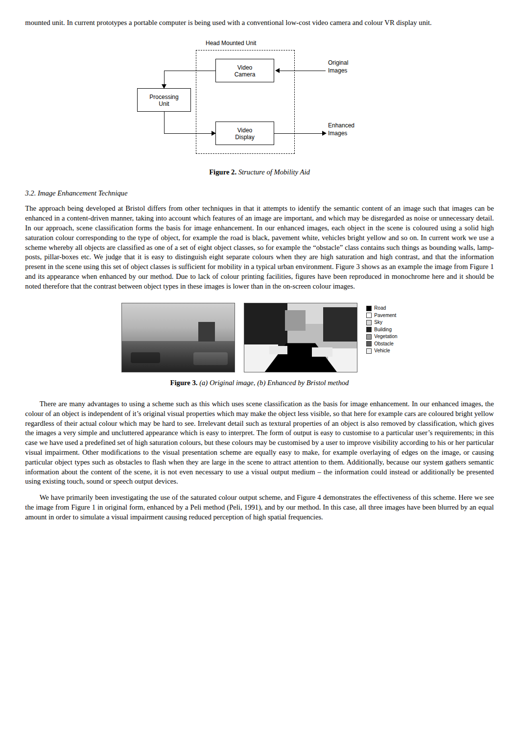mounted unit. In current prototypes a portable computer is being used with a conventional low-cost video camera and colour VR display unit.
Head Mounted Unit
Video
Camera
Video
Display
Processing
Unit
Original
Images
Enhanced
Images
Figure 2. Structure of Mobility Aid
3.2. Image Enhancement Technique
The approach being developed at Bristol differs from other techniques in that it attempts to identify the semantic content of an image such that images can be enhanced in a content-driven manner, taking into account which features of an image are important, and which may be disregarded as noise or unnecessary detail. In our approach, scene classification forms the basis for image enhancement. In our enhanced images, each object in the scene is coloured using a solid high saturation colour corresponding to the type of object, for example the road is black, pavement white, vehicles bright yellow and so on. In current work we use a scheme whereby all objects are classified as one of a set of eight object classes, so for example the “obstacle” class contains such things as bounding walls, lamp-posts, pillar-boxes etc. We judge that it is easy to distinguish eight separate colours when they are high saturation and high contrast, and that the information present in the scene using this set of object classes is sufficient for mobility in a typical urban environment. Figure 3 shows as an example the image from Figure 1 and its appearance when enhanced by our method. Due to lack of colour printing facilities, figures have been reproduced in monochrome here and it should be noted therefore that the contrast between object types in these images is lower than in the on-screen colour images.
Road
Pavement
Sky
Building
Vegetation
Obstacle
Vehicle
Figure 3. (a) Original image, (b) Enhanced by Bristol method
There are many advantages to using a scheme such as this which uses scene classification as the basis for image enhancement. In our enhanced images, the colour of an object is independent of it’s original visual properties which may make the object less visible, so that here for example cars are coloured bright yellow regardless of their actual colour which may be hard to see. Irrelevant detail such as textural properties of an object is also removed by classification, which gives the images a very simple and uncluttered appearance which is easy to interpret. The form of output is easy to customise to a particular user’s requirements; in this case we have used a predefined set of high saturation colours, but these colours may be customised by a user to improve visibility according to his or her particular visual impairment. Other modifications to the visual presentation scheme are equally easy to make, for example overlaying of edges on the image, or causing particular object types such as obstacles to flash when they are large in the scene to attract attention to them. Additionally, because our system gathers semantic information about the content of the scene, it is not even necessary to use a visual output medium – the information could instead or additionally be presented using existing touch, sound or speech output devices.
We have primarily been investigating the use of the saturated colour output scheme, and Figure 4 demonstrates the effectiveness of this scheme. Here we see the image from Figure 1 in original form, enhanced by a Peli method (Peli, 1991), and by our method. In this case, all three images have been blurred by an equal amount in order to simulate a visual impairment causing reduced perception of high spatial frequencies.